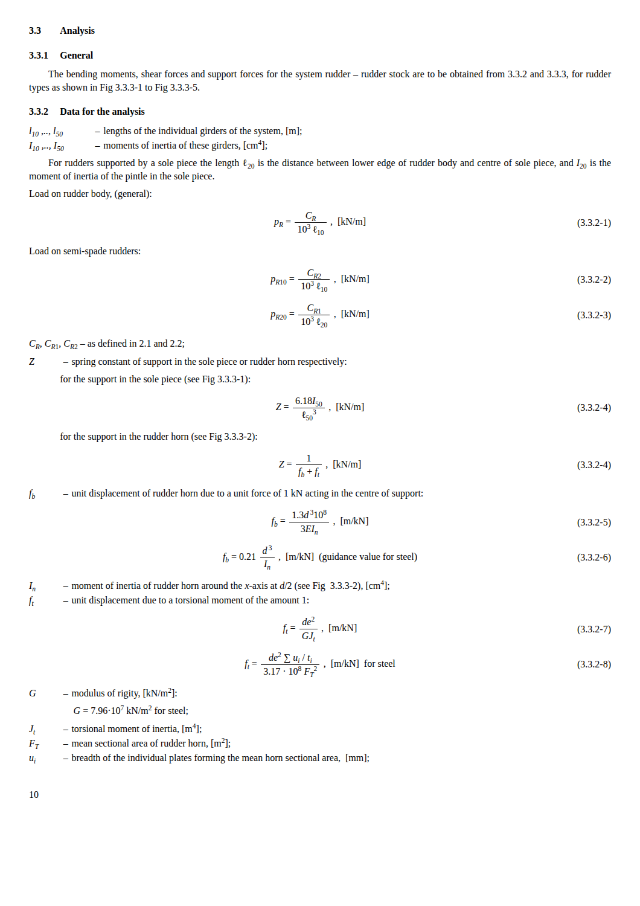3.3 Analysis
3.3.1 General
The bending moments, shear forces and support forces for the system rudder – rudder stock are to be obtained from 3.3.2 and 3.3.3, for rudder types as shown in Fig 3.3.3-1 to Fig 3.3.3-5.
3.3.2 Data for the analysis
l10 ,.., l50
–
lengths of the individual girders of the system, [m];
I10 ,.., I50
–
moments of inertia of these girders, [cm4];
For rudders supported by a sole piece the length ℓ20 is the distance between lower edge of rudder body and centre of sole piece, and I20 is the moment of inertia of the pintle in the sole piece.
Load on rudder body, (general):
pR = CR 103 ℓ10 , [kN/m]
(3.3.2-1)
Load on semi-spade rudders:
pR10 = CR2 103 ℓ10 , [kN/m]
(3.3.2-2)
pR20 = CR1 103 ℓ20 , [kN/m]
(3.3.2-3)
CR, CR1, CR2 – as defined in 2.1 and 2.2;
Z
–
spring constant of support in the sole piece or rudder horn respectively:
for the support in the sole piece (see Fig 3.3.3-1):
Z = 6.18I50 ℓ503 , [kN/m]
(3.3.2-4)
for the support in the rudder horn (see Fig 3.3.3-2):
Z = 1 fb + ft , [kN/m]
(3.3.2-4)
fb
–
unit displacement of rudder horn due to a unit force of 1 kN acting in the centre of support:
fb = 1.3d 3108 3EIn , [m/kN]
(3.3.2-5)
fb = 0.21 d 3 In , [m/kN] (guidance value for steel)
(3.3.2-6)
In
–
moment of inertia of rudder horn around the x-axis at d/2 (see Fig 3.3.3-2), [cm4];
ft
–
unit displacement due to a torsional moment of the amount 1:
ft = de2 GJt , [m/kN]
(3.3.2-7)
ft = de2 ∑ ui / ti 3.17 · 108 FT2 , [m/kN] for steel
(3.3.2-8)
G
–
modulus of rigity, [kN/m2]:
G = 7.96·107 kN/m2 for steel;
Jt
–
torsional moment of inertia, [m4];
FT
–
mean sectional area of rudder horn, [m2];
ui
–
breadth of the individual plates forming the mean horn sectional area, [mm];
10